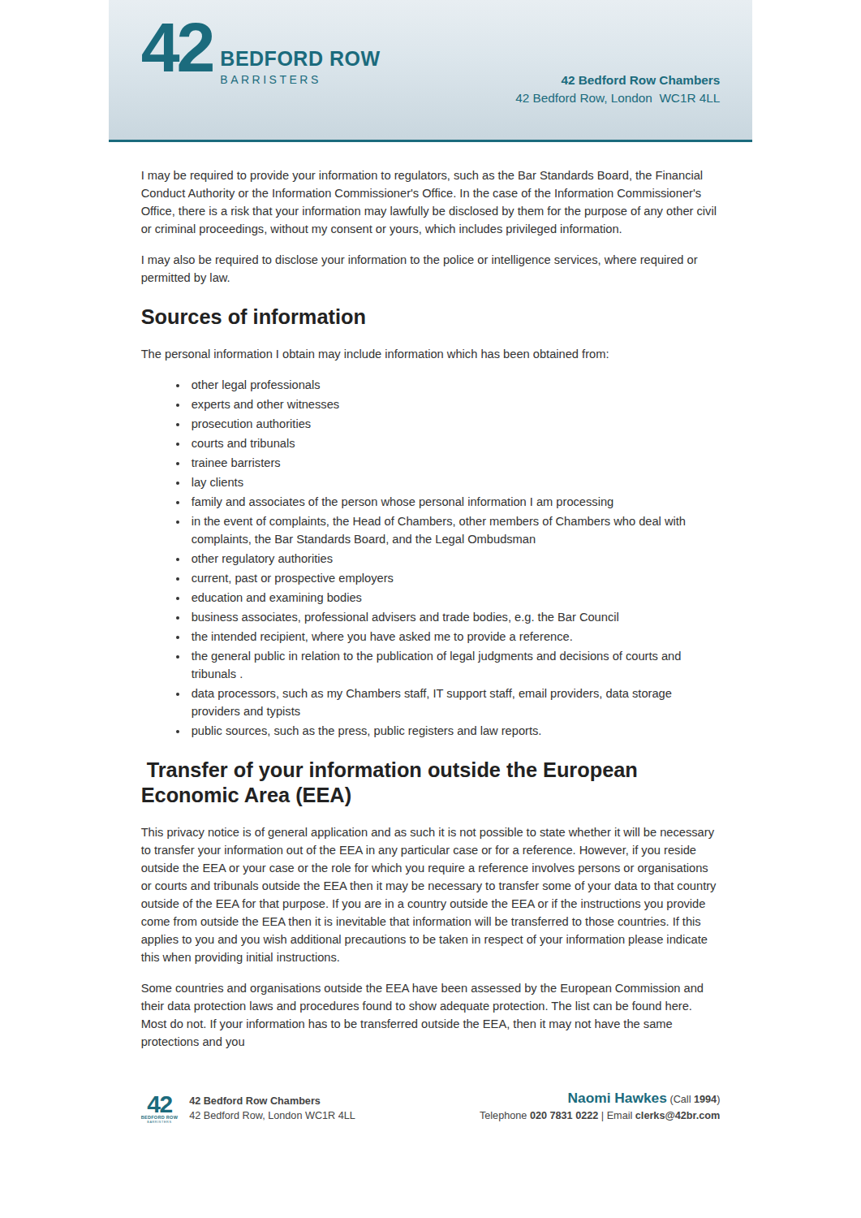42
BEDFORD ROW
BARRISTERS
42 Bedford Row Chambers
42 Bedford Row, London WC1R 4LL
I may be required to provide your information to regulators, such as the Bar Standards Board, the Financial Conduct Authority or the Information Commissioner's Office. In the case of the Information Commissioner's Office, there is a risk that your information may lawfully be disclosed by them for the purpose of any other civil or criminal proceedings, without my consent or yours, which includes privileged information.
I may also be required to disclose your information to the police or intelligence services, where required or permitted by law.
Sources of information
The personal information I obtain may include information which has been obtained from:
other legal professionals
experts and other witnesses
prosecution authorities
courts and tribunals
trainee barristers
lay clients
family and associates of the person whose personal information I am processing
in the event of complaints, the Head of Chambers, other members of Chambers who deal with complaints, the Bar Standards Board, and the Legal Ombudsman
other regulatory authorities
current, past or prospective employers
education and examining bodies
business associates, professional advisers and trade bodies, e.g. the Bar Council
the intended recipient, where you have asked me to provide a reference.
the general public in relation to the publication of legal judgments and decisions of courts and tribunals .
data processors, such as my Chambers staff, IT support staff, email providers, data storage providers and typists
public sources, such as the press, public registers and law reports.
Transfer of your information outside the European Economic Area (EEA)
This privacy notice is of general application and as such it is not possible to state whether it will be necessary to transfer your information out of the EEA in any particular case or for a reference. However, if you reside outside the EEA or your case or the role for which you require a reference involves persons or organisations or courts and tribunals outside the EEA then it may be necessary to transfer some of your data to that country outside of the EEA for that purpose. If you are in a country outside the EEA or if the instructions you provide come from outside the EEA then it is inevitable that information will be transferred to those countries. If this applies to you and you wish additional precautions to be taken in respect of your information please indicate this when providing initial instructions.
Some countries and organisations outside the EEA have been assessed by the European Commission and their data protection laws and procedures found to show adequate protection. The list can be found here. Most do not. If your information has to be transferred outside the EEA, then it may not have the same protections and you
42
BEDFORD ROW
BARRISTERS
42 Bedford Row Chambers
42 Bedford Row, London WC1R 4LL
Naomi Hawkes (Call 1994)
Telephone 020 7831 0222 | Email clerks@42br.com